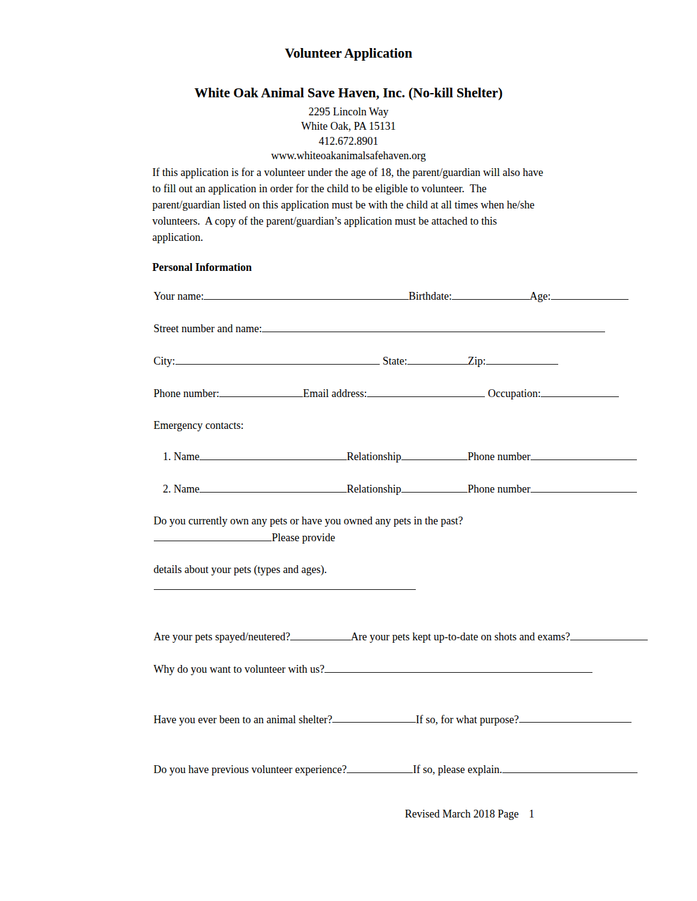Volunteer Application
White Oak Animal Save Haven, Inc. (No-kill Shelter)
2295 Lincoln Way
White Oak, PA 15131
412.672.8901
www.whiteoakanimalsafehaven.org
If this application is for a volunteer under the age of 18, the parent/guardian will also have to fill out an application in order for the child to be eligible to volunteer. The parent/guardian listed on this application must be with the child at all times when he/she volunteers. A copy of the parent/guardian’s application must be attached to this application.
Personal Information
Your name: Birthdate: Age:
Street number and name:
City: State: Zip:
Phone number: Email address: Occupation:
Emergency contacts:
Name Relationship Phone number
Name Relationship Phone number
Do you currently own any pets or have you owned any pets in the past? Please provide
details about your pets (types and ages).
Are your pets spayed/neutered? Are your pets kept up-to-date on shots and exams?
Why do you want to volunteer with us?
Have you ever been to an animal shelter? If so, for what purpose?
Do you have previous volunteer experience? If so, please explain.
Revised March 2018 Page1